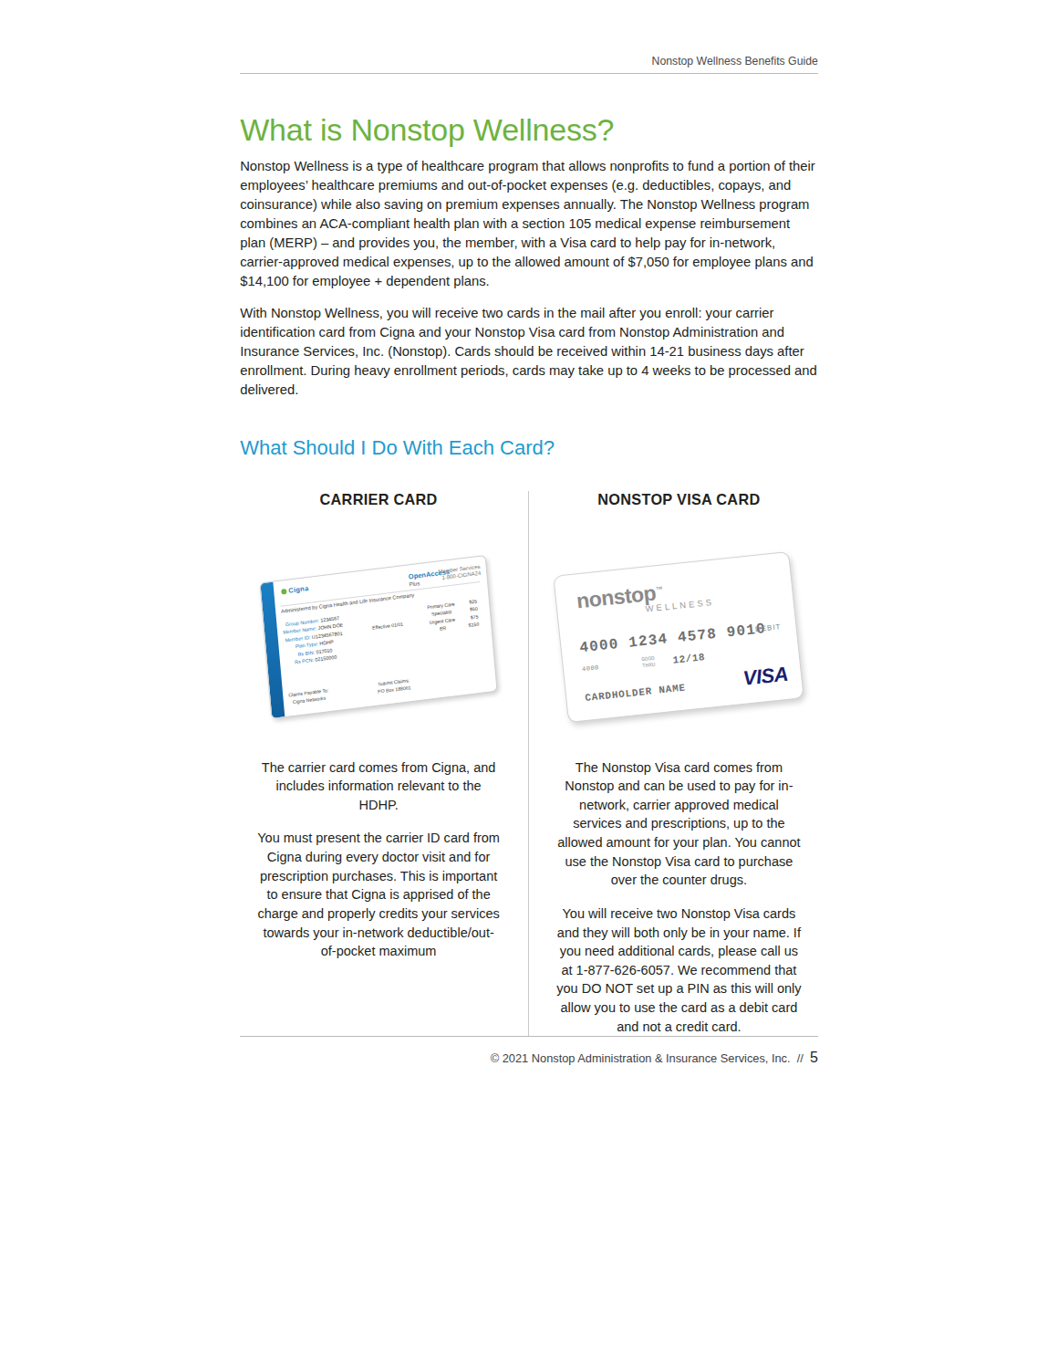Nonstop Wellness Benefits Guide
What is Nonstop Wellness?
Nonstop Wellness is a type of healthcare program that allows nonprofits to fund a portion of their employees’ healthcare premiums and out-of-pocket expenses (e.g. deductibles, copays, and coinsurance) while also saving on premium expenses annually. The Nonstop Wellness program combines an ACA-compliant health plan with a section 105 medical expense reimbursement plan (MERP) – and provides you, the member, with a Visa card to help pay for in-network, carrier-approved medical expenses, up to the allowed amount of $7,050 for employee plans and $14,100 for employee + dependent plans.
With Nonstop Wellness, you will receive two cards in the mail after you enroll: your carrier identification card from Cigna and your Nonstop Visa card from Nonstop Administration and Insurance Services, Inc. (Nonstop). Cards should be received within 14-21 business days after enrollment. During heavy enrollment periods, cards may take up to 4 weeks to be processed and delivered.
What Should I Do With Each Card?
CARRIER CARD
Cigna
OpenAccess
Plus
Member Services
1-800-CIGNA24
Administered by Cigna Health and Life Insurance Company
Group Number: 1234567
Member Name: JOHN DOE
Member ID: U1234567801
Plan Type: HDHP
Rx BIN: 017010
Rx PCN: 02150000
Effective 01/01
| Primary Care | $25 |
| Specialist | $50 |
| Urgent Care | $75 |
| ER | $150 |
Claims Payable To:
Cigna Networks
Submit Claims:
PO Box 188061
The carrier card comes from Cigna, and includes information relevant to the HDHP.
You must present the carrier ID card from Cigna during every doctor visit and for prescription purchases. This is important to ensure that Cigna is apprised of the charge and properly credits your services towards your in-network deductible/out-of-pocket maximum
NONSTOP VISA CARD
nonstop™
WELLNESS
4000 1234 4578 9010
DEBIT
4000
GOOD
THRU
12/18
CARDHOLDER NAME
VISA
The Nonstop Visa card comes from Nonstop and can be used to pay for in-network, carrier approved medical services and prescriptions, up to the allowed amount for your plan. You cannot use the Nonstop Visa card to purchase over the counter drugs.
You will receive two Nonstop Visa cards and they will both only be in your name. If you need additional cards, please call us at 1-877-626-6057. We recommend that you DO NOT set up a PIN as this will only allow you to use the card as a debit card and not a credit card.
© 2021 Nonstop Administration & Insurance Services, Inc. // 5